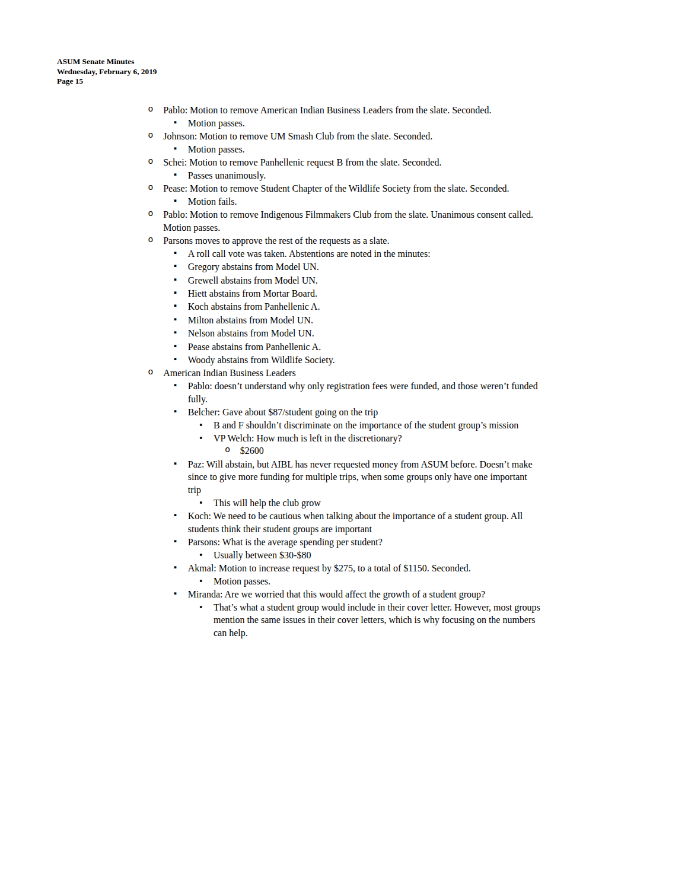ASUM Senate Minutes
Wednesday, February 6, 2019
Page 15
Pablo: Motion to remove American Indian Business Leaders from the slate. Seconded.
Motion passes.
Johnson: Motion to remove UM Smash Club from the slate. Seconded.
Motion passes.
Schei: Motion to remove Panhellenic request B from the slate. Seconded.
Passes unanimously.
Pease: Motion to remove Student Chapter of the Wildlife Society from the slate. Seconded.
Motion fails.
Pablo: Motion to remove Indigenous Filmmakers Club from the slate. Unanimous consent called. Motion passes.
Parsons moves to approve the rest of the requests as a slate.
A roll call vote was taken. Abstentions are noted in the minutes:
Gregory abstains from Model UN.
Grewell abstains from Model UN.
Hiett abstains from Mortar Board.
Koch abstains from Panhellenic A.
Milton abstains from Model UN.
Nelson abstains from Model UN.
Pease abstains from Panhellenic A.
Woody abstains from Wildlife Society.
American Indian Business Leaders
Pablo: doesn’t understand why only registration fees were funded, and those weren’t funded fully.
Belcher: Gave about $87/student going on the trip
B and F shouldn’t discriminate on the importance of the student group’s mission
VP Welch: How much is left in the discretionary?
$2600
Paz: Will abstain, but AIBL has never requested money from ASUM before. Doesn’t make since to give more funding for multiple trips, when some groups only have one important trip
This will help the club grow
Koch: We need to be cautious when talking about the importance of a student group. All students think their student groups are important
Parsons: What is the average spending per student?
Usually between $30-$80
Akmal: Motion to increase request by $275, to a total of $1150. Seconded.
Motion passes.
Miranda: Are we worried that this would affect the growth of a student group?
That’s what a student group would include in their cover letter. However, most groups mention the same issues in their cover letters, which is why focusing on the numbers can help.